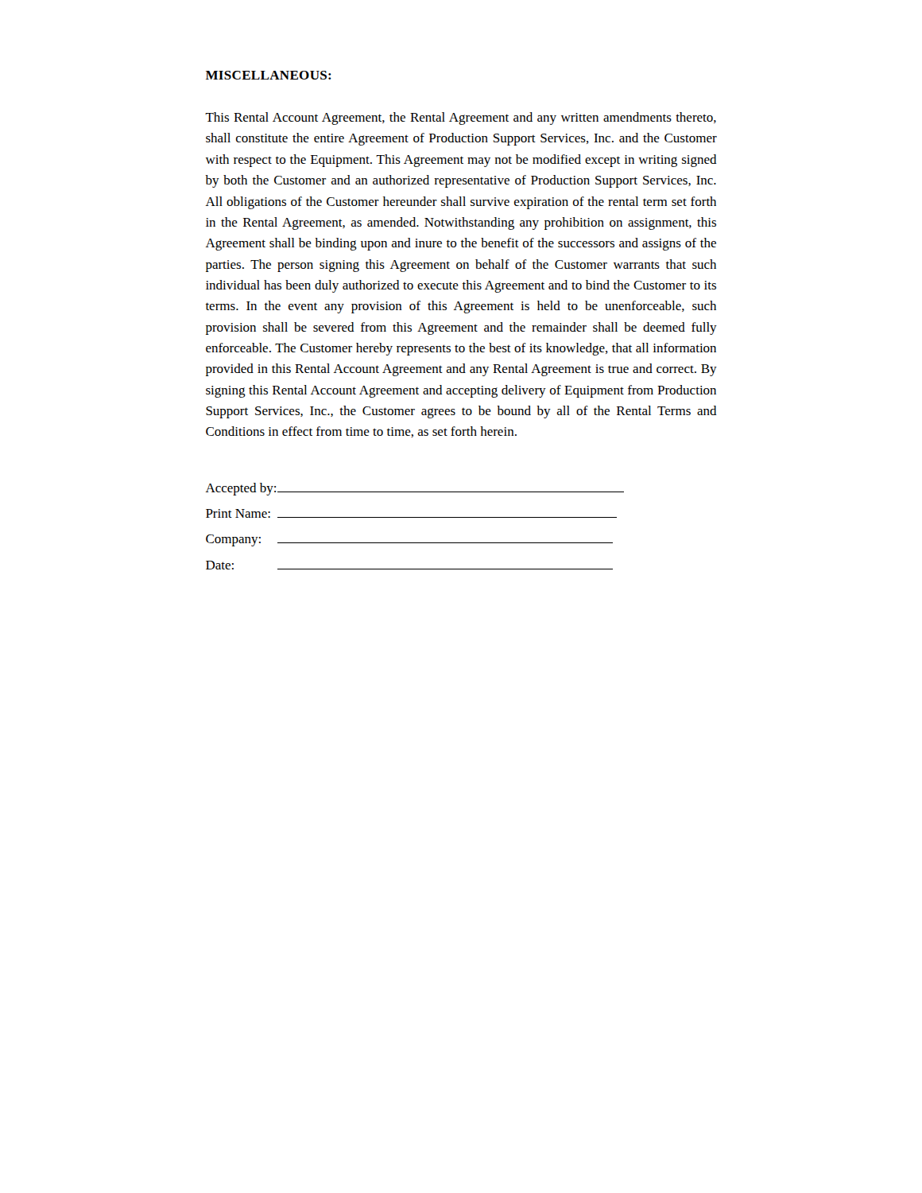MISCELLANEOUS:
This Rental Account Agreement, the Rental Agreement and any written amendments thereto, shall constitute the entire Agreement of Production Support Services, Inc. and the Customer with respect to the Equipment. This Agreement may not be modified except in writing signed by both the Customer and an authorized representative of Production Support Services, Inc. All obligations of the Customer hereunder shall survive expiration of the rental term set forth in the Rental Agreement, as amended. Notwithstanding any prohibition on assignment, this Agreement shall be binding upon and inure to the benefit of the successors and assigns of the parties. The person signing this Agreement on behalf of the Customer warrants that such individual has been duly authorized to execute this Agreement and to bind the Customer to its terms. In the event any provision of this Agreement is held to be unenforceable, such provision shall be severed from this Agreement and the remainder shall be deemed fully enforceable. The Customer hereby represents to the best of its knowledge, that all information provided in this Rental Account Agreement and any Rental Agreement is true and correct. By signing this Rental Account Agreement and accepting delivery of Equipment from Production Support Services, Inc., the Customer agrees to be bound by all of the Rental Terms and Conditions in effect from time to time, as set forth herein.
| Accepted by: | |
| Print Name: | |
| Company: | |
| Date: | |